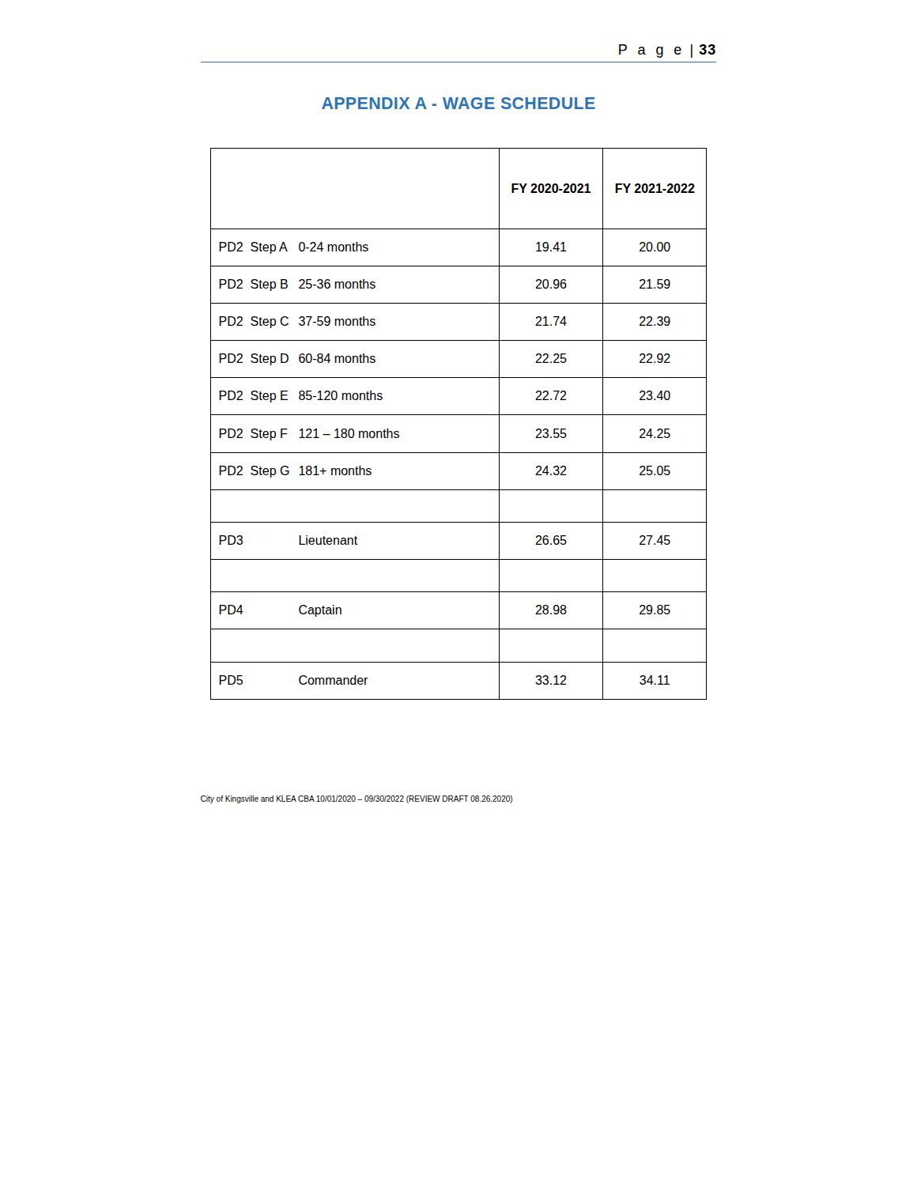P a g e | 33
APPENDIX A - WAGE SCHEDULE
| | FY 2020-2021 | FY 2021-2022 |
| PD2 Step A 0-24 months | 19.41 | 20.00 |
| PD2 Step B 25-36 months | 20.96 | 21.59 |
| PD2 Step C 37-59 months | 21.74 | 22.39 |
| PD2 Step D 60-84 months | 22.25 | 22.92 |
| PD2 Step E 85-120 months | 22.72 | 23.40 |
| PD2 Step F 121 – 180 months | 23.55 | 24.25 |
| PD2 Step G 181+ months | 24.32 | 25.05 |
| PD3 Lieutenant | 26.65 | 27.45 |
| PD4 Captain | 28.98 | 29.85 |
| PD5 Commander | 33.12 | 34.11 |
City of Kingsville and KLEA CBA 10/01/2020 – 09/30/2022 (REVIEW DRAFT 08.26.2020)